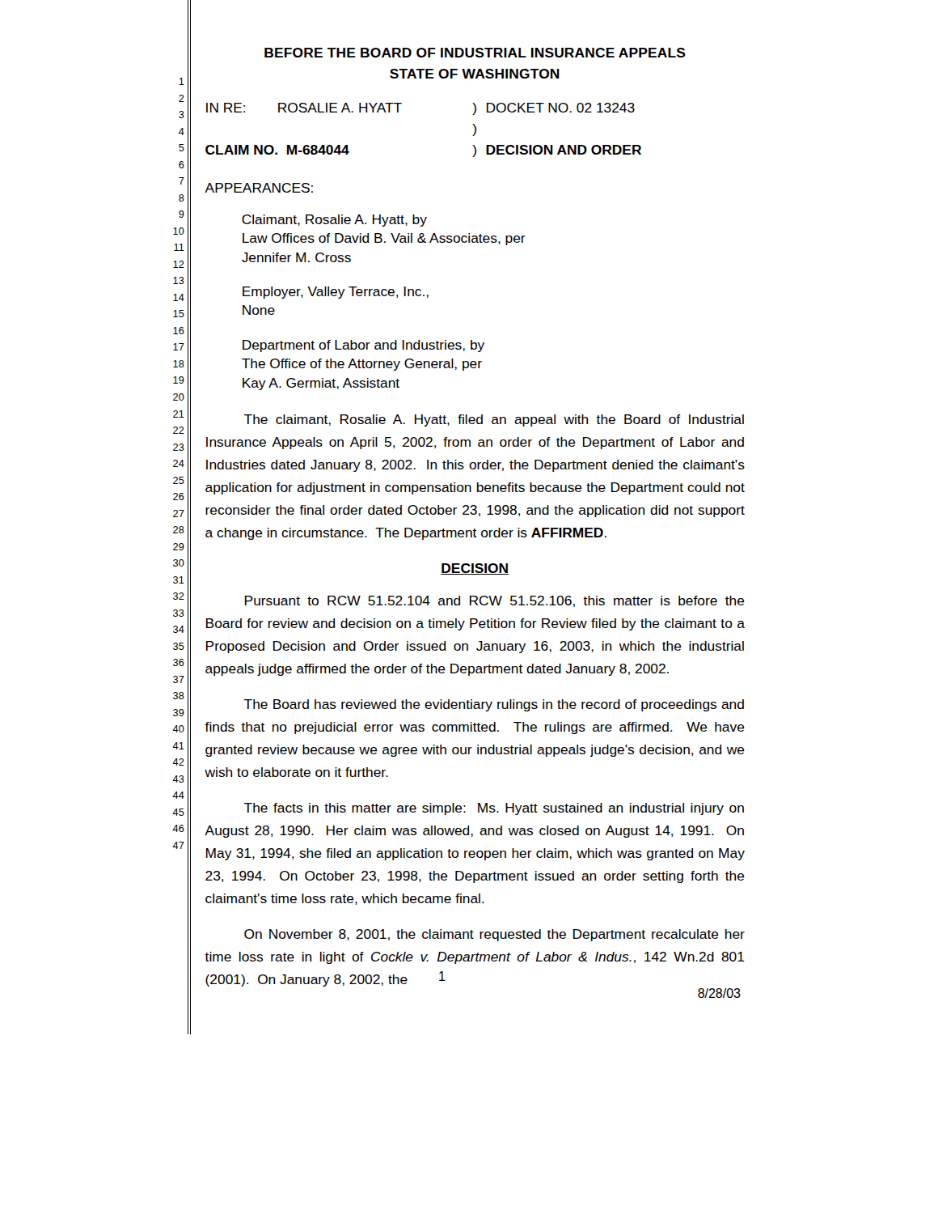1
2
3
4
5
6
7
8
9
10
11
12
13
14
15
16
17
18
19
20
21
22
23
24
25
26
27
28
29
30
31
32
33
34
35
36
37
38
39
40
41
42
43
44
45
46
47
BEFORE THE BOARD OF INDUSTRIAL INSURANCE APPEALS
STATE OF WASHINGTON
| IN RE: ROSALIE A. HYATT | ) | DOCKET NO. 02 13243 |
| | ) | |
| CLAIM NO. M-684044 | ) | DECISION AND ORDER |
APPEARANCES:
Claimant, Rosalie A. Hyatt, by
Law Offices of David B. Vail & Associates, per
Jennifer M. Cross
Employer, Valley Terrace, Inc.,
None
Department of Labor and Industries, by
The Office of the Attorney General, per
Kay A. Germiat, Assistant
The claimant, Rosalie A. Hyatt, filed an appeal with the Board of Industrial Insurance Appeals on April 5, 2002, from an order of the Department of Labor and Industries dated January 8, 2002. In this order, the Department denied the claimant's application for adjustment in compensation benefits because the Department could not reconsider the final order dated October 23, 1998, and the application did not support a change in circumstance. The Department order is AFFIRMED.
DECISION
Pursuant to RCW 51.52.104 and RCW 51.52.106, this matter is before the Board for review and decision on a timely Petition for Review filed by the claimant to a Proposed Decision and Order issued on January 16, 2003, in which the industrial appeals judge affirmed the order of the Department dated January 8, 2002.
The Board has reviewed the evidentiary rulings in the record of proceedings and finds that no prejudicial error was committed. The rulings are affirmed. We have granted review because we agree with our industrial appeals judge's decision, and we wish to elaborate on it further.
The facts in this matter are simple: Ms. Hyatt sustained an industrial injury on August 28, 1990. Her claim was allowed, and was closed on August 14, 1991. On May 31, 1994, she filed an application to reopen her claim, which was granted on May 23, 1994. On October 23, 1998, the Department issued an order setting forth the claimant's time loss rate, which became final.
On November 8, 2001, the claimant requested the Department recalculate her time loss rate in light of Cockle v. Department of Labor & Indus., 142 Wn.2d 801 (2001). On January 8, 2002, the
1
8/28/03